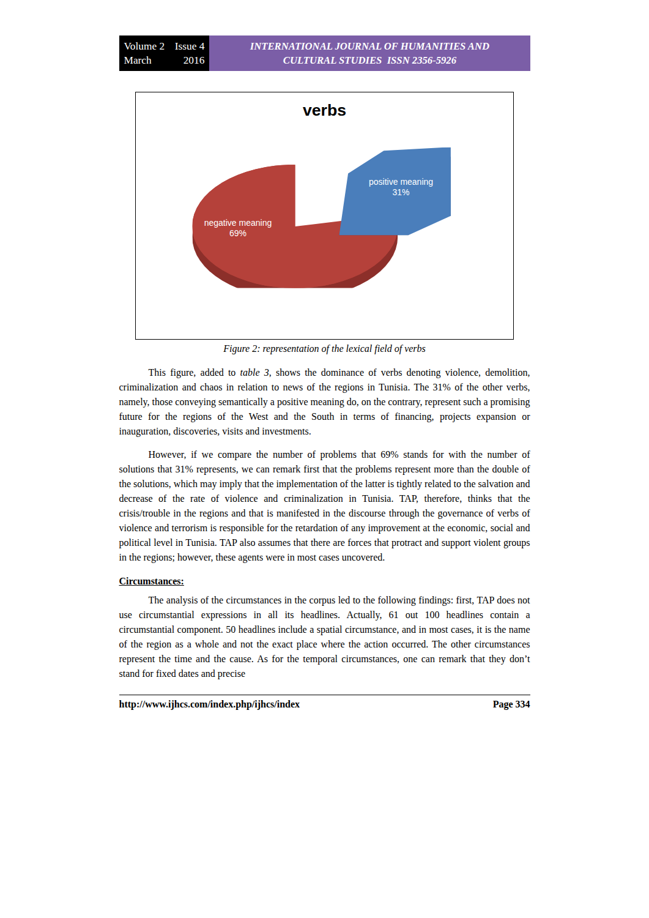Volume 2 Issue 4
March 2016
INTERNATIONAL JOURNAL OF HUMANITIES AND
CULTURAL STUDIES ISSN 2356-5926
verbs
positive meaning
31%
negative meaning
69%
Figure 2: representation of the lexical field of verbs
This figure, added to table 3, shows the dominance of verbs denoting violence, demolition, criminalization and chaos in relation to news of the regions in Tunisia. The 31% of the other verbs, namely, those conveying semantically a positive meaning do, on the contrary, represent such a promising future for the regions of the West and the South in terms of financing, projects expansion or inauguration, discoveries, visits and investments.
However, if we compare the number of problems that 69% stands for with the number of solutions that 31% represents, we can remark first that the problems represent more than the double of the solutions, which may imply that the implementation of the latter is tightly related to the salvation and decrease of the rate of violence and criminalization in Tunisia. TAP, therefore, thinks that the crisis/trouble in the regions and that is manifested in the discourse through the governance of verbs of violence and terrorism is responsible for the retardation of any improvement at the economic, social and political level in Tunisia. TAP also assumes that there are forces that protract and support violent groups in the regions; however, these agents were in most cases uncovered.
Circumstances:
The analysis of the circumstances in the corpus led to the following findings: first, TAP does not use circumstantial expressions in all its headlines. Actually, 61 out 100 headlines contain a circumstantial component. 50 headlines include a spatial circumstance, and in most cases, it is the name of the region as a whole and not the exact place where the action occurred. The other circumstances represent the time and the cause. As for the temporal circumstances, one can remark that they don’t stand for fixed dates and precise
http://www.ijhcs.com/index.php/ijhcs/index
Page 334